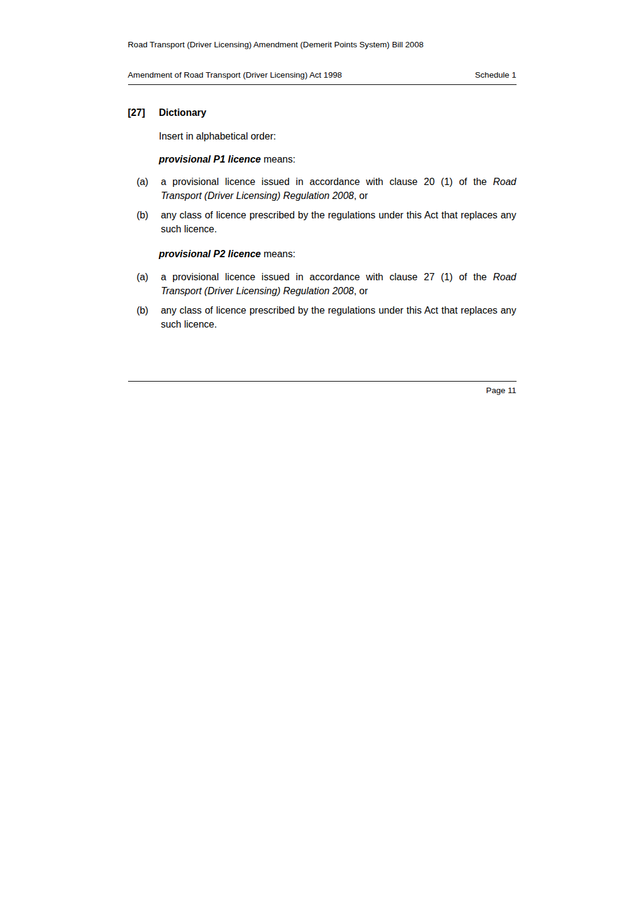Road Transport (Driver Licensing) Amendment (Demerit Points System) Bill 2008
Amendment of Road Transport (Driver Licensing) Act 1998
Schedule 1
[27] Dictionary
Insert in alphabetical order:
provisional P1 licence means:
(a) a provisional licence issued in accordance with clause 20 (1) of the Road Transport (Driver Licensing) Regulation 2008, or
(b) any class of licence prescribed by the regulations under this Act that replaces any such licence.
provisional P2 licence means:
(a) a provisional licence issued in accordance with clause 27 (1) of the Road Transport (Driver Licensing) Regulation 2008, or
(b) any class of licence prescribed by the regulations under this Act that replaces any such licence.
Page 11